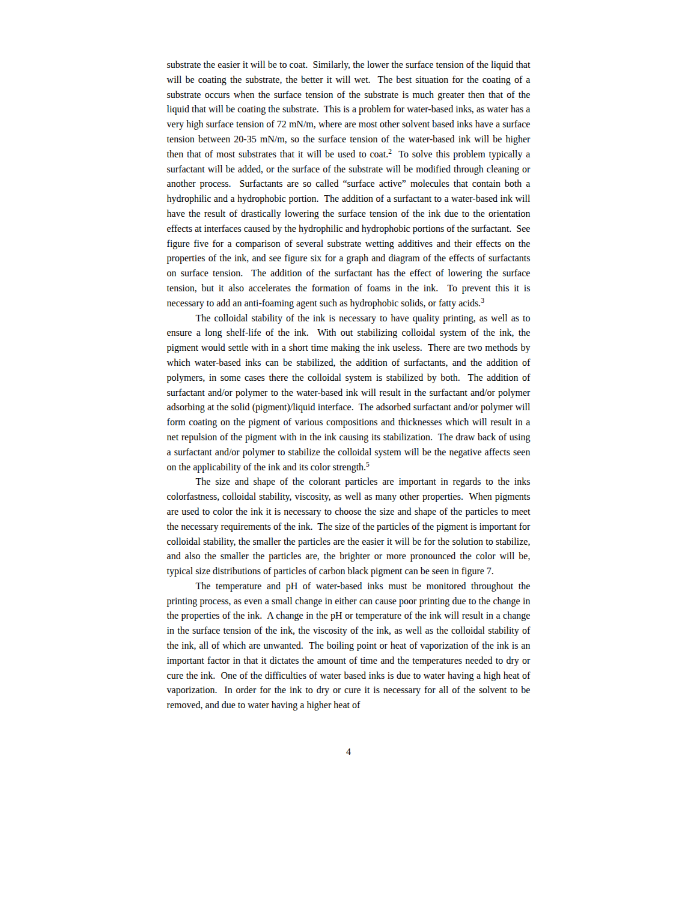substrate the easier it will be to coat. Similarly, the lower the surface tension of the liquid that will be coating the substrate, the better it will wet. The best situation for the coating of a substrate occurs when the surface tension of the substrate is much greater then that of the liquid that will be coating the substrate. This is a problem for water-based inks, as water has a very high surface tension of 72 mN/m, where are most other solvent based inks have a surface tension between 20-35 mN/m, so the surface tension of the water-based ink will be higher then that of most substrates that it will be used to coat.2 To solve this problem typically a surfactant will be added, or the surface of the substrate will be modified through cleaning or another process. Surfactants are so called “surface active” molecules that contain both a hydrophilic and a hydrophobic portion. The addition of a surfactant to a water-based ink will have the result of drastically lowering the surface tension of the ink due to the orientation effects at interfaces caused by the hydrophilic and hydrophobic portions of the surfactant. See figure five for a comparison of several substrate wetting additives and their effects on the properties of the ink, and see figure six for a graph and diagram of the effects of surfactants on surface tension. The addition of the surfactant has the effect of lowering the surface tension, but it also accelerates the formation of foams in the ink. To prevent this it is necessary to add an anti-foaming agent such as hydrophobic solids, or fatty acids.3
The colloidal stability of the ink is necessary to have quality printing, as well as to ensure a long shelf-life of the ink. With out stabilizing colloidal system of the ink, the pigment would settle with in a short time making the ink useless. There are two methods by which water-based inks can be stabilized, the addition of surfactants, and the addition of polymers, in some cases there the colloidal system is stabilized by both. The addition of surfactant and/or polymer to the water-based ink will result in the surfactant and/or polymer adsorbing at the solid (pigment)/liquid interface. The adsorbed surfactant and/or polymer will form coating on the pigment of various compositions and thicknesses which will result in a net repulsion of the pigment with in the ink causing its stabilization. The draw back of using a surfactant and/or polymer to stabilize the colloidal system will be the negative affects seen on the applicability of the ink and its color strength.5
The size and shape of the colorant particles are important in regards to the inks colorfastness, colloidal stability, viscosity, as well as many other properties. When pigments are used to color the ink it is necessary to choose the size and shape of the particles to meet the necessary requirements of the ink. The size of the particles of the pigment is important for colloidal stability, the smaller the particles are the easier it will be for the solution to stabilize, and also the smaller the particles are, the brighter or more pronounced the color will be, typical size distributions of particles of carbon black pigment can be seen in figure 7.
The temperature and pH of water-based inks must be monitored throughout the printing process, as even a small change in either can cause poor printing due to the change in the properties of the ink. A change in the pH or temperature of the ink will result in a change in the surface tension of the ink, the viscosity of the ink, as well as the colloidal stability of the ink, all of which are unwanted. The boiling point or heat of vaporization of the ink is an important factor in that it dictates the amount of time and the temperatures needed to dry or cure the ink. One of the difficulties of water based inks is due to water having a high heat of vaporization. In order for the ink to dry or cure it is necessary for all of the solvent to be removed, and due to water having a higher heat of
4